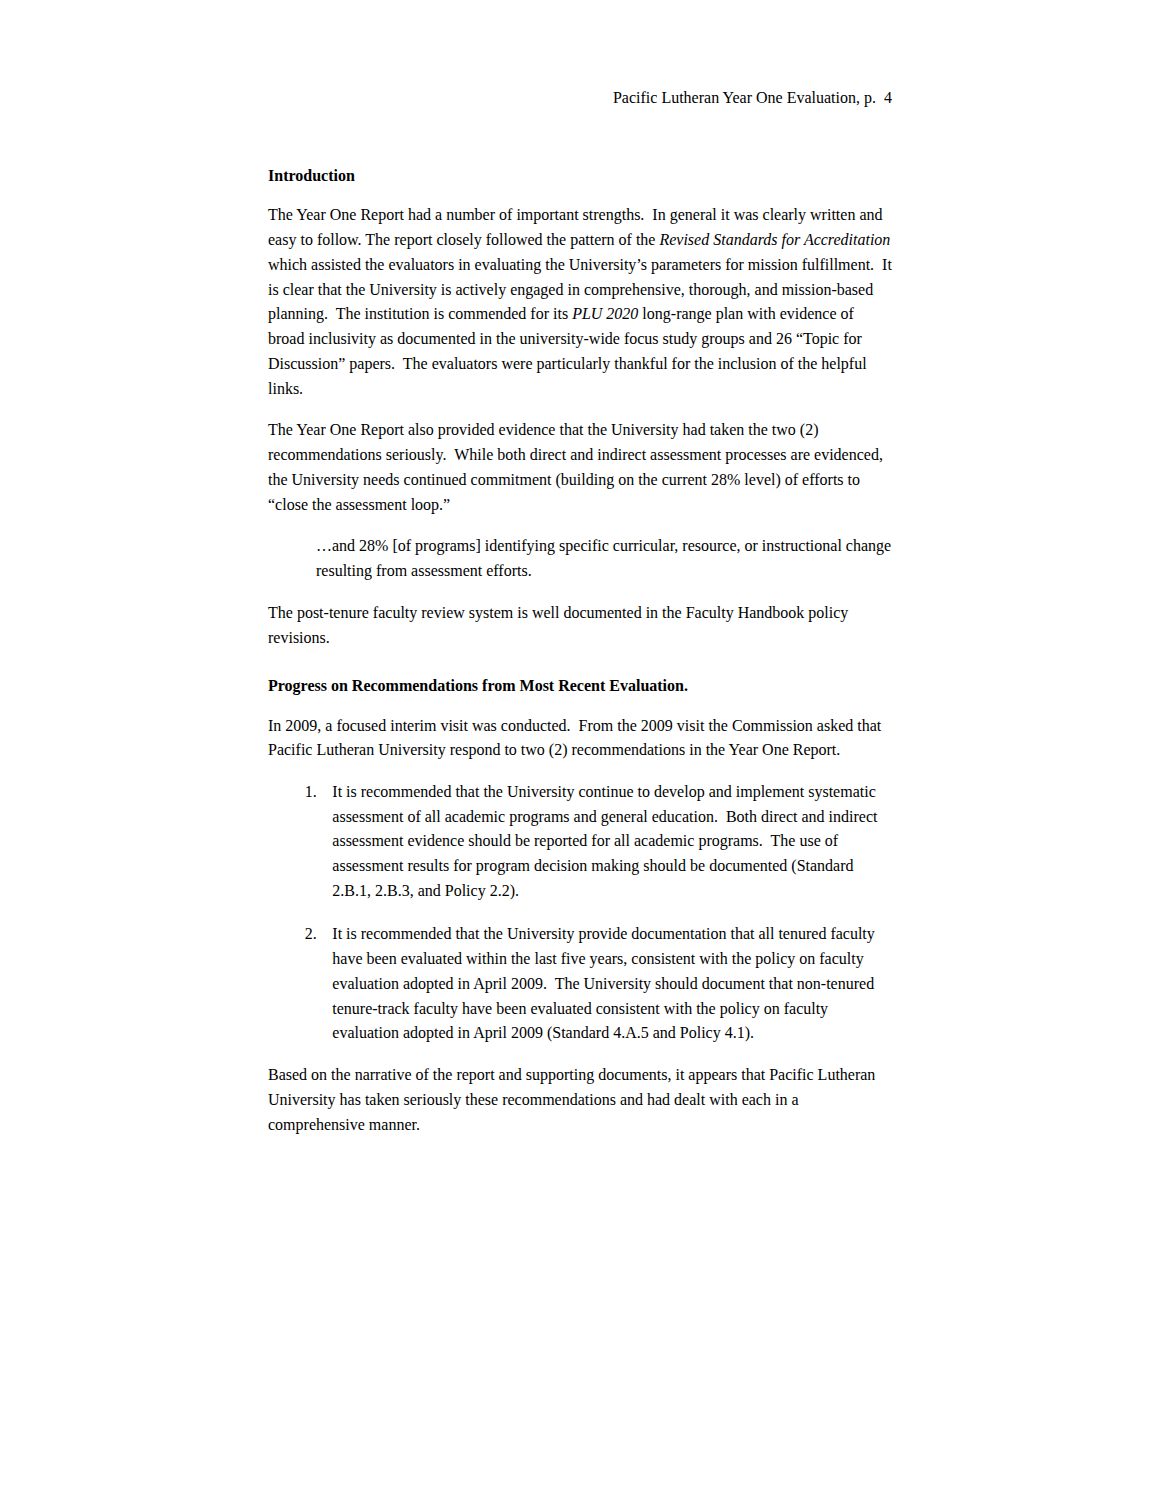Pacific Lutheran Year One Evaluation, p. 4
Introduction
The Year One Report had a number of important strengths. In general it was clearly written and easy to follow. The report closely followed the pattern of the Revised Standards for Accreditation which assisted the evaluators in evaluating the University’s parameters for mission fulfillment. It is clear that the University is actively engaged in comprehensive, thorough, and mission-based planning. The institution is commended for its PLU 2020 long-range plan with evidence of broad inclusivity as documented in the university-wide focus study groups and 26 “Topic for Discussion” papers. The evaluators were particularly thankful for the inclusion of the helpful links.
The Year One Report also provided evidence that the University had taken the two (2) recommendations seriously. While both direct and indirect assessment processes are evidenced, the University needs continued commitment (building on the current 28% level) of efforts to “close the assessment loop.”
…and 28% [of programs] identifying specific curricular, resource, or instructional change resulting from assessment efforts.
The post-tenure faculty review system is well documented in the Faculty Handbook policy revisions.
Progress on Recommendations from Most Recent Evaluation.
In 2009, a focused interim visit was conducted. From the 2009 visit the Commission asked that Pacific Lutheran University respond to two (2) recommendations in the Year One Report.
It is recommended that the University continue to develop and implement systematic assessment of all academic programs and general education. Both direct and indirect assessment evidence should be reported for all academic programs. The use of assessment results for program decision making should be documented (Standard 2.B.1, 2.B.3, and Policy 2.2).
It is recommended that the University provide documentation that all tenured faculty have been evaluated within the last five years, consistent with the policy on faculty evaluation adopted in April 2009. The University should document that non-tenured tenure-track faculty have been evaluated consistent with the policy on faculty evaluation adopted in April 2009 (Standard 4.A.5 and Policy 4.1).
Based on the narrative of the report and supporting documents, it appears that Pacific Lutheran University has taken seriously these recommendations and had dealt with each in a comprehensive manner.